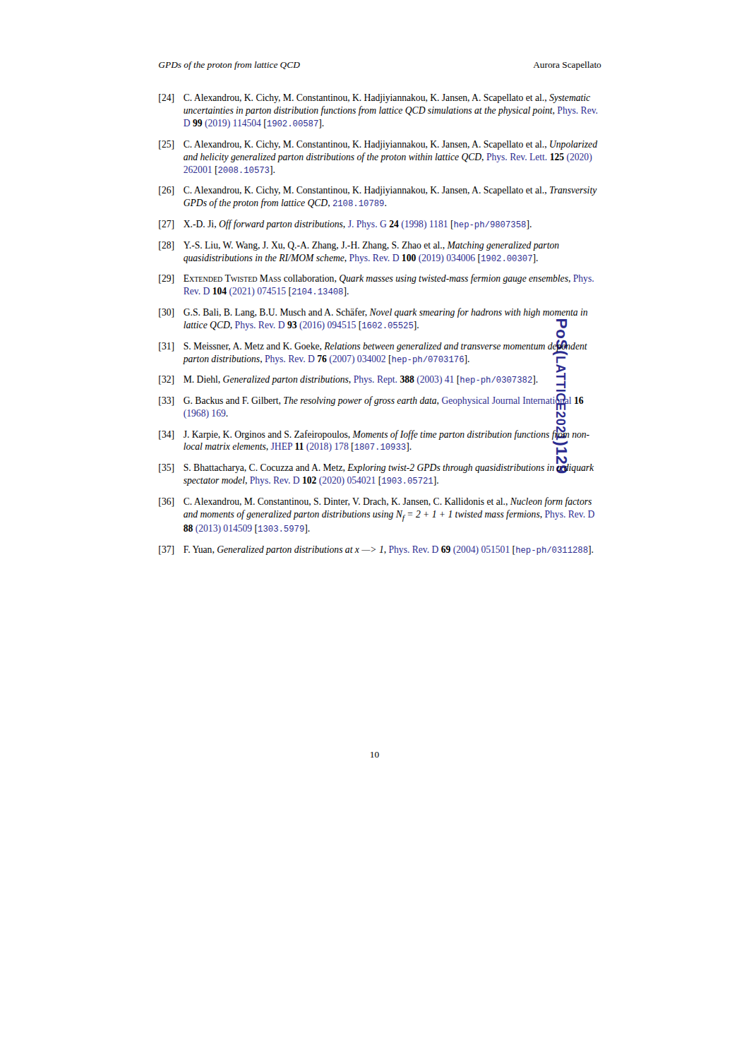GPDs of the proton from lattice QCD Aurora Scapellato
PoS(LATTICE2021)129
[24] C. Alexandrou, K. Cichy, M. Constantinou, K. Hadjiyiannakou, K. Jansen, A. Scapellato et al., Systematic uncertainties in parton distribution functions from lattice QCD simulations at the physical point, Phys. Rev. D 99 (2019) 114504 [1902.00587].
[25] C. Alexandrou, K. Cichy, M. Constantinou, K. Hadjiyiannakou, K. Jansen, A. Scapellato et al., Unpolarized and helicity generalized parton distributions of the proton within lattice QCD, Phys. Rev. Lett. 125 (2020) 262001 [2008.10573].
[26] C. Alexandrou, K. Cichy, M. Constantinou, K. Hadjiyiannakou, K. Jansen, A. Scapellato et al., Transversity GPDs of the proton from lattice QCD, 2108.10789.
[27] X.-D. Ji, Off forward parton distributions, J. Phys. G 24 (1998) 1181 [hep-ph/9807358].
[28] Y.-S. Liu, W. Wang, J. Xu, Q.-A. Zhang, J.-H. Zhang, S. Zhao et al., Matching generalized parton quasidistributions in the RI/MOM scheme, Phys. Rev. D 100 (2019) 034006 [1902.00307].
[29] Extended Twisted Mass collaboration, Quark masses using twisted-mass fermion gauge ensembles, Phys. Rev. D 104 (2021) 074515 [2104.13408].
[30] G.S. Bali, B. Lang, B.U. Musch and A. Schäfer, Novel quark smearing for hadrons with high momenta in lattice QCD, Phys. Rev. D 93 (2016) 094515 [1602.05525].
[31] S. Meissner, A. Metz and K. Goeke, Relations between generalized and transverse momentum dependent parton distributions, Phys. Rev. D 76 (2007) 034002 [hep-ph/0703176].
[32] M. Diehl, Generalized parton distributions, Phys. Rept. 388 (2003) 41 [hep-ph/0307382].
[33] G. Backus and F. Gilbert, The resolving power of gross earth data, Geophysical Journal International 16 (1968) 169.
[34] J. Karpie, K. Orginos and S. Zafeiropoulos, Moments of Ioffe time parton distribution functions from non-local matrix elements, JHEP 11 (2018) 178 [1807.10933].
[35] S. Bhattacharya, C. Cocuzza and A. Metz, Exploring twist-2 GPDs through quasidistributions in a diquark spectator model, Phys. Rev. D 102 (2020) 054021 [1903.05721].
[36] C. Alexandrou, M. Constantinou, S. Dinter, V. Drach, K. Jansen, C. Kallidonis et al., Nucleon form factors and moments of generalized parton distributions using Nf = 2 + 1 + 1 twisted mass fermions, Phys. Rev. D 88 (2013) 014509 [1303.5979].
[37] F. Yuan, Generalized parton distributions at x —> 1, Phys. Rev. D 69 (2004) 051501 [hep-ph/0311288].
10